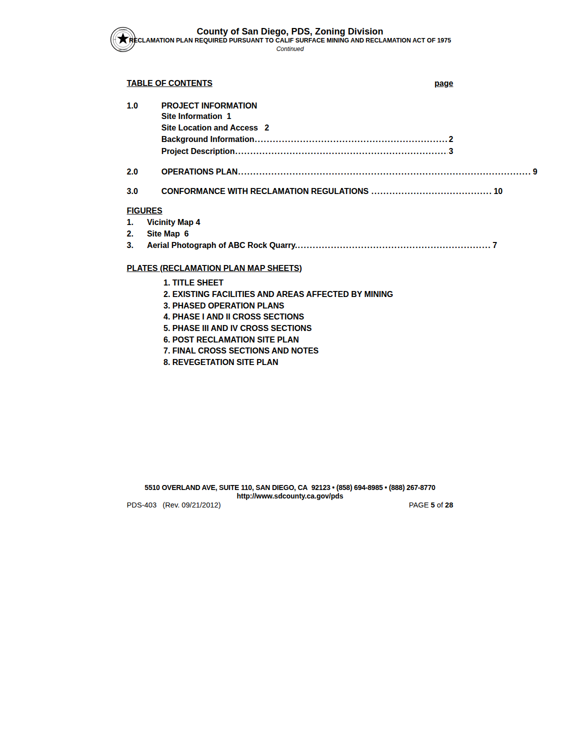COUNTY SAN DIEGO
County of San Diego, PDS, Zoning Division
RECLAMATION PLAN REQUIRED PURSUANT TO CALIF SURFACE MINING AND RECLAMATION ACT OF 1975
Continued
TABLE OF CONTENTS page
1.0 PROJECT INFORMATION
Site Information 1
Site Location and Access 2
Background Information .......................................................................................... 2
Project Description .................................................................................................. 3
2.0 OPERATIONS PLAN ................................................................................................. 9
3.0 CONFORMANCE WITH RECLAMATION REGULATIONS ........................................ 10
FIGURES
1. Vicinity Map 4
2. Site Map 6
3. Aerial Photograph of ABC Rock Quarry. ................................................................ 7
PLATES (RECLAMATION PLAN MAP SHEETS)
TITLE SHEET
EXISTING FACILITIES AND AREAS AFFECTED BY MINING
PHASED OPERATION PLANS
PHASE I AND II CROSS SECTIONS
PHASE III AND IV CROSS SECTIONS
POST RECLAMATION SITE PLAN
FINAL CROSS SECTIONS AND NOTES
REVEGETATION SITE PLAN
5510 OVERLAND AVE, SUITE 110, SAN DIEGO, CA 92123 • (858) 694-8985 • (888) 267-8770
http://www.sdcounty.ca.gov/pds
PDS-403 (Rev. 09/21/2012) PAGE 5 of 28